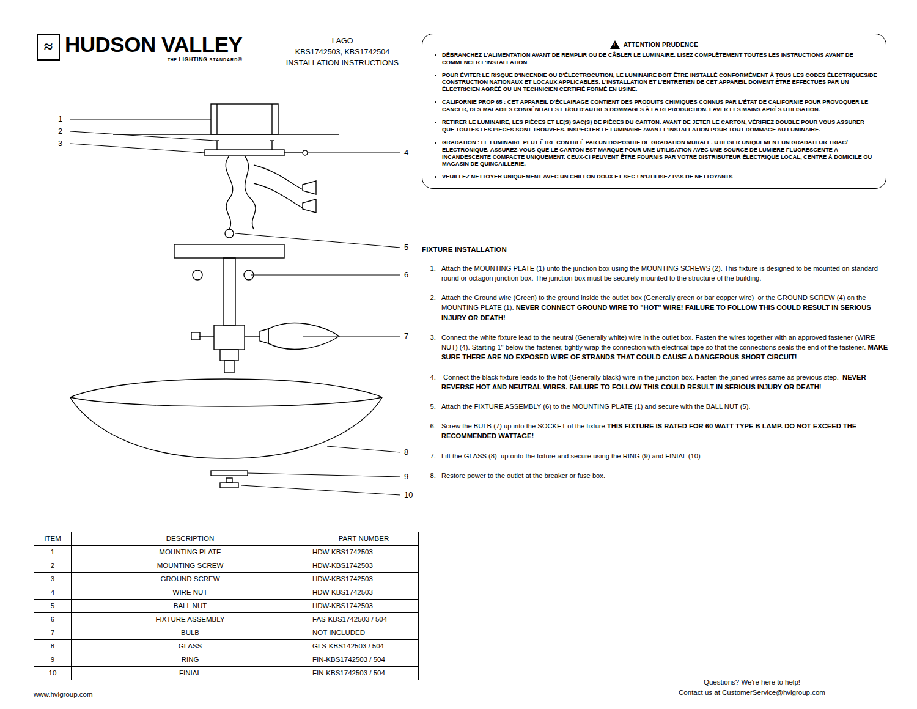≈
HUDSON VALLEY
THE LIGHTING STANDARD®
LAGO
KBS1742503, KBS1742504
INSTALLATION INSTRUCTIONS
ATTENTION PRUDENCE
DÉBRANCHEZ L'ALIMENTATION AVANT DE REMPLIR OU DE CÂBLER LE LUMINAIRE. LISEZ COMPLÈTEMENT TOUTES LES INSTRUCTIONS AVANT DE COMMENCER L'INSTALLATION
POUR ÉVITER LE RISQUE D'INCENDIE OU D'ÉLECTROCUTION, LE LUMINAIRE DOIT ÊTRE INSTALLÉ CONFORMÉMENT À TOUS LES CODES ÉLECTRIQUES/DE CONSTRUCTION NATIONAUX ET LOCAUX APPLICABLES. L'INSTALLATION ET L'ENTRETIEN DE CET APPAREIL DOIVENT ÊTRE EFFECTUÉS PAR UN ÉLECTRICIEN AGRÉÉ OU UN TECHNICIEN CERTIFIÉ FORMÉ EN USINE.
CALIFORNIE PROP 65 : CET APPAREIL D'ÉCLAIRAGE CONTIENT DES PRODUITS CHIMIQUES CONNUS PAR L'ÉTAT DE CALIFORNIE POUR PROVOQUER LE CANCER, DES MALADIES CONGÉNITALES ET/OU D'AUTRES DOMMAGES À LA REPRODUCTION. LAVER LES MAINS APRÈS UTILISATION.
RETIRER LE LUMINAIRE, LES PIÈCES ET LE(S) SAC(S) DE PIÈCES DU CARTON. AVANT DE JETER LE CARTON, VÉRIFIEZ DOUBLE POUR VOUS ASSURER QUE TOUTES LES PIÈCES SONT TROUVÉES. INSPECTER LE LUMINAIRE AVANT L'INSTALLATION POUR TOUT DOMMAGE AU LUMINAIRE.
GRADATION : LE LUMINAIRE PEUT ÊTRE CONTRLÉ PAR UN DISPOSITIF DE GRADATION MURALE. UTILISER UNIQUEMENT UN GRADATEUR TRIAC/ÉLECTRONIQUE. ASSUREZ-VOUS QUE LE CARTON EST MARQUÉ POUR UNE UTILISATION AVEC UNE SOURCE DE LUMIÈRE FLUORESCENTE À INCANDESCENTE COMPACTE UNIQUEMENT. CEUX-CI PEUVENT ÊTRE FOURNIS PAR VOTRE DISTRIBUTEUR ÉLECTRIQUE LOCAL, CENTRE À DOMICILE OU MAGASIN DE QUINCAILLERIE.
VEUILLEZ NETTOYER UNIQUEMENT AVEC UN CHIFFON DOUX ET SEC ! N'UTILISEZ PAS DE NETTOYANTS
FIXTURE INSTALLATION
Attach the MOUNTING PLATE (1) unto the junction box using the MOUNTING SCREWS (2). This fixture is designed to be mounted on standard round or octagon junction box. The junction box must be securely mounted to the structure of the building.
Attach the Ground wire (Green) to the ground inside the outlet box (Generally green or bar copper wire) or the GROUND SCREW (4) on the MOUNTING PLATE (1). NEVER CONNECT GROUND WIRE TO "HOT" WIRE! FAILURE TO FOLLOW THIS COULD RESULT IN SERIOUS INJURY OR DEATH!
Connect the white fixture lead to the neutral (Generally white) wire in the outlet box. Fasten the wires together with an approved fastener (WIRE NUT) (4). Starting 1" below the fastener, tightly wrap the connection with electrical tape so that the connections seals the end of the fastener. MAKE SURE THERE ARE NO EXPOSED WIRE OF STRANDS THAT COULD CAUSE A DANGEROUS SHORT CIRCUIT!
Connect the black fixture leads to the hot (Generally black) wire in the junction box. Fasten the joined wires same as previous step. NEVER REVERSE HOT AND NEUTRAL WIRES. FAILURE TO FOLLOW THIS COULD RESULT IN SERIOUS INJURY OR DEATH!
Attach the FIXTURE ASSEMBLY (6) to the MOUNTING PLATE (1) and secure with the BALL NUT (5).
Screw the BULB (7) up into the SOCKET of the fixture.THIS FIXTURE IS RATED FOR 60 WATT TYPE B LAMP. DO NOT EXCEED THE RECOMMENDED WATTAGE!
Lift the GLASS (8) up onto the fixture and secure using the RING (9) and FINIAL (10)
Restore power to the outlet at the breaker or fuse box.
1 2 3 4 5 6 7 8 9 10
| ITEM | DESCRIPTION | PART NUMBER |
| --- | --- | --- |
| 1 | MOUNTING PLATE | HDW-KBS1742503 |
| 2 | MOUNTING SCREW | HDW-KBS1742503 |
| 3 | GROUND SCREW | HDW-KBS1742503 |
| 4 | WIRE NUT | HDW-KBS1742503 |
| 5 | BALL NUT | HDW-KBS1742503 |
| 6 | FIXTURE ASSEMBLY | FAS-KBS1742503 / 504 |
| 7 | BULB | NOT INCLUDED |
| 8 | GLASS | GLS-KBS142503 / 504 |
| 9 | RING | FIN-KBS1742503 / 504 |
| 10 | FINIAL | FIN-KBS1742503 / 504 |
www.hvlgroup.com
Questions? We're here to help!
Contact us at CustomerService@hvlgroup.com